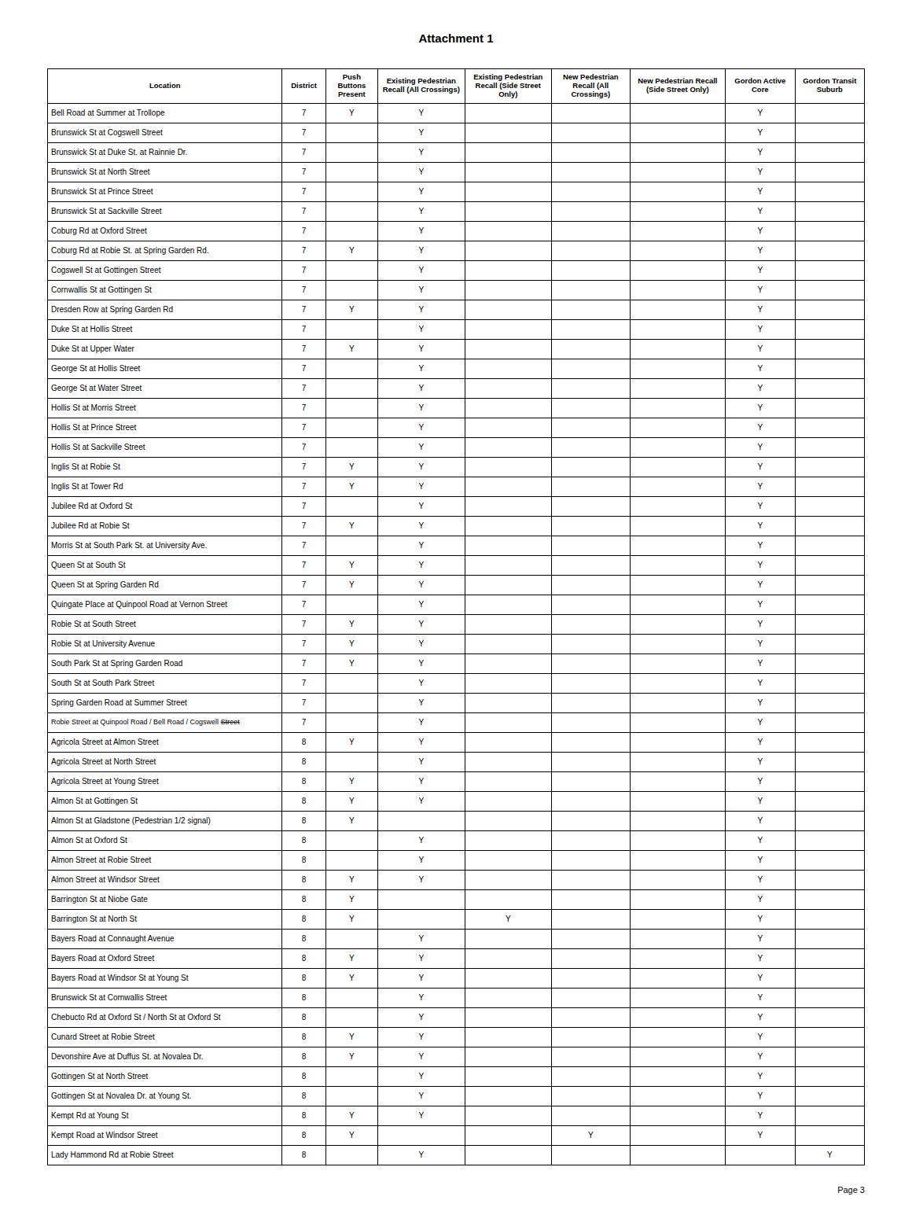Attachment 1
| Location | District | Push Buttons Present | Existing Pedestrian Recall (All Crossings) | Existing Pedestrian Recall (Side Street Only) | New Pedestrian Recall (All Crossings) | New Pedestrian Recall (Side Street Only) | Gordon Active Core | Gordon Transit Suburb |
| --- | --- | --- | --- | --- | --- | --- | --- | --- |
| Bell Road at Summer at Trollope | 7 | Y | Y | | | | Y | |
| Brunswick St at Cogswell Street | 7 | | Y | | | | Y | |
| Brunswick St at Duke St. at Rainnie Dr. | 7 | | Y | | | | Y | |
| Brunswick St at North Street | 7 | | Y | | | | Y | |
| Brunswick St at Prince Street | 7 | | Y | | | | Y | |
| Brunswick St at Sackville Street | 7 | | Y | | | | Y | |
| Coburg Rd at Oxford Street | 7 | | Y | | | | Y | |
| Coburg Rd at Robie St. at Spring Garden Rd. | 7 | Y | Y | | | | Y | |
| Cogswell St at Gottingen Street | 7 | | Y | | | | Y | |
| Cornwallis St at Gottingen St | 7 | | Y | | | | Y | |
| Dresden Row at Spring Garden Rd | 7 | Y | Y | | | | Y | |
| Duke St at Hollis Street | 7 | | Y | | | | Y | |
| Duke St at Upper Water | 7 | Y | Y | | | | Y | |
| George St at Hollis Street | 7 | | Y | | | | Y | |
| George St at Water Street | 7 | | Y | | | | Y | |
| Hollis St at Morris Street | 7 | | Y | | | | Y | |
| Hollis St at Prince Street | 7 | | Y | | | | Y | |
| Hollis St at Sackville Street | 7 | | Y | | | | Y | |
| Inglis St at Robie St | 7 | Y | Y | | | | Y | |
| Inglis St at Tower Rd | 7 | Y | Y | | | | Y | |
| Jubilee Rd at Oxford St | 7 | | Y | | | | Y | |
| Jubilee Rd at Robie St | 7 | Y | Y | | | | Y | |
| Morris St at South Park St. at University Ave. | 7 | | Y | | | | Y | |
| Queen St at South St | 7 | Y | Y | | | | Y | |
| Queen St at Spring Garden Rd | 7 | Y | Y | | | | Y | |
| Quingate Place at Quinpool Road at Vernon Street | 7 | | Y | | | | Y | |
| Robie St at South Street | 7 | Y | Y | | | | Y | |
| Robie St at University Avenue | 7 | Y | Y | | | | Y | |
| South Park St at Spring Garden Road | 7 | Y | Y | | | | Y | |
| South St at South Park Street | 7 | | Y | | | | Y | |
| Spring Garden Road at Summer Street | 7 | | Y | | | | Y | |
| Robie Street at Quinpool Road / Bell Road / Cogswell Street | 7 | | Y | | | | Y | |
| Agricola Street at Almon Street | 8 | Y | Y | | | | Y | |
| Agricola Street at North Street | 8 | | Y | | | | Y | |
| Agricola Street at Young Street | 8 | Y | Y | | | | Y | |
| Almon St at Gottingen St | 8 | Y | Y | | | | Y | |
| Almon St at Gladstone (Pedestrian 1/2 signal) | 8 | Y | | | | | Y | |
| Almon St at Oxford St | 8 | | Y | | | | Y | |
| Almon Street at Robie Street | 8 | | Y | | | | Y | |
| Almon Street at Windsor Street | 8 | Y | Y | | | | Y | |
| Barrington St at Niobe Gate | 8 | Y | | | | | Y | |
| Barrington St at North St | 8 | Y | | Y | | | Y | |
| Bayers Road at Connaught Avenue | 8 | | Y | | | | Y | |
| Bayers Road at Oxford Street | 8 | Y | Y | | | | Y | |
| Bayers Road at Windsor St at Young St | 8 | Y | Y | | | | Y | |
| Brunswick St at Cornwallis Street | 8 | | Y | | | | Y | |
| Chebucto Rd at Oxford St / North St at Oxford St | 8 | | Y | | | | Y | |
| Cunard Street at Robie Street | 8 | Y | Y | | | | Y | |
| Devonshire Ave at Duffus St. at Novalea Dr. | 8 | Y | Y | | | | Y | |
| Gottingen St at North Street | 8 | | Y | | | | Y | |
| Gottingen St at Novalea Dr. at Young St. | 8 | | Y | | | | Y | |
| Kempt Rd at Young St | 8 | Y | Y | | | | Y | |
| Kempt Road at Windsor Street | 8 | Y | | | Y | | Y | |
| Lady Hammond Rd at Robie Street | 8 | | Y | | | | | Y |
Page 3